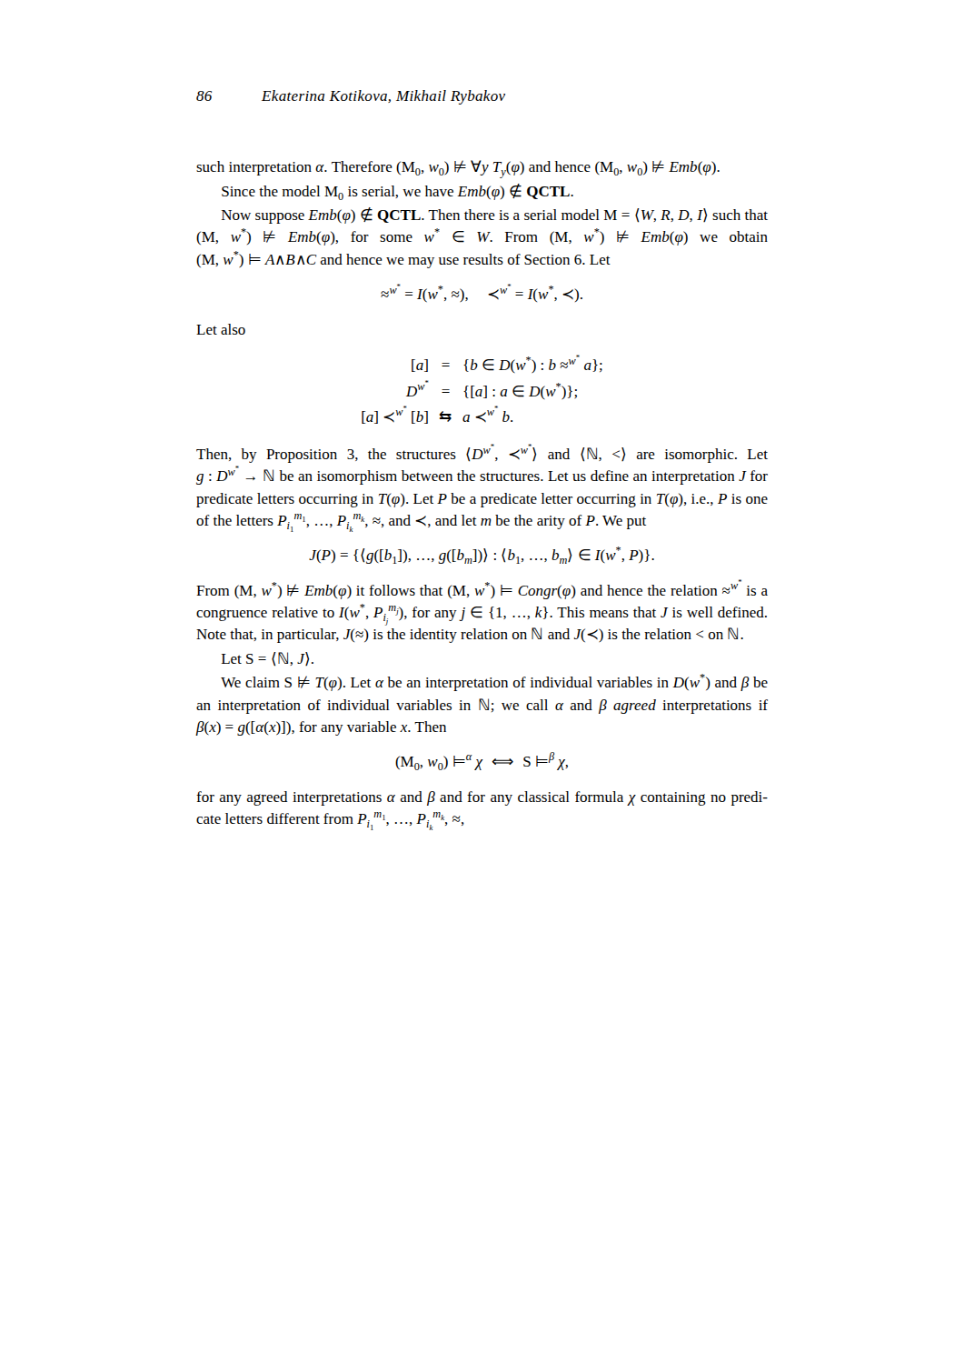86 Ekaterina Kotikova, Mikhail Rybakov
such interpretation α. Therefore (M0, w0) ⊭ ∀y Ty(φ) and hence (M0, w0) ⊭ Emb(φ).
Since the model M0 is serial, we have Emb(φ) ∉ QCTL.
Now suppose Emb(φ) ∉ QCTL. Then there is a serial model M = ⟨W, R, D, I⟩ such that (M, w*) ⊭ Emb(φ), for some w* ∈ W. From (M, w*) ⊭ Emb(φ) we obtain (M, w*) ⊨ A∧B∧C and hence we may use results of Section 6. Let
≈w* = I(w*, ≈), ≺w* = I(w*, ≺).
Let also
| [ a ] | = | { b ∈ D ( w * ) : b ≈ w * a }; |
| D w * | = | {[ a ] : a ∈ D ( w * )}; |
| [ a ] ≺ w * [ b ] | ⇆ | a ≺ w * b . |
Then, by Proposition 3, the structures ⟨Dw*, ≺w*⟩ and ⟨ℕ, <⟩ are isomorphic. Let g : Dw* → ℕ be an isomorphism between the structures. Let us define an interpretation J for predicate letters occurring in T(φ). Let P be a predicate letter occurring in T(φ), i.e., P is one of the letters Pi1m1, …, Pikmk, ≈, and ≺, and let m be the arity of P. We put
J(P) = {⟨g([b1]), …, g([bm])⟩ : ⟨b1, …, bm⟩ ∈ I(w*, P)}.
From (M, w*) ⊭ Emb(φ) it follows that (M, w*) ⊨ Congr(φ) and hence the relation ≈w* is a congruence relative to I(w*, Pijmj), for any j ∈ {1, …, k}. This means that J is well defined. Note that, in particular, J(≈) is the identity relation on ℕ and J(≺) is the relation < on ℕ.
Let S = ⟨ℕ, J⟩.
We claim S ⊭ T(φ). Let α be an interpretation of individual variables in D(w*) and β be an interpretation of individual variables in ℕ; we call α and β agreed interpretations if β(x) = g([α(x)]), for any variable x. Then
(M0, w0) ⊨α χ ⟺ S ⊨β χ,
for any agreed interpretations α and β and for any classical formula χ containing no predicate letters different from Pi1m1, …, Pikmk, ≈,